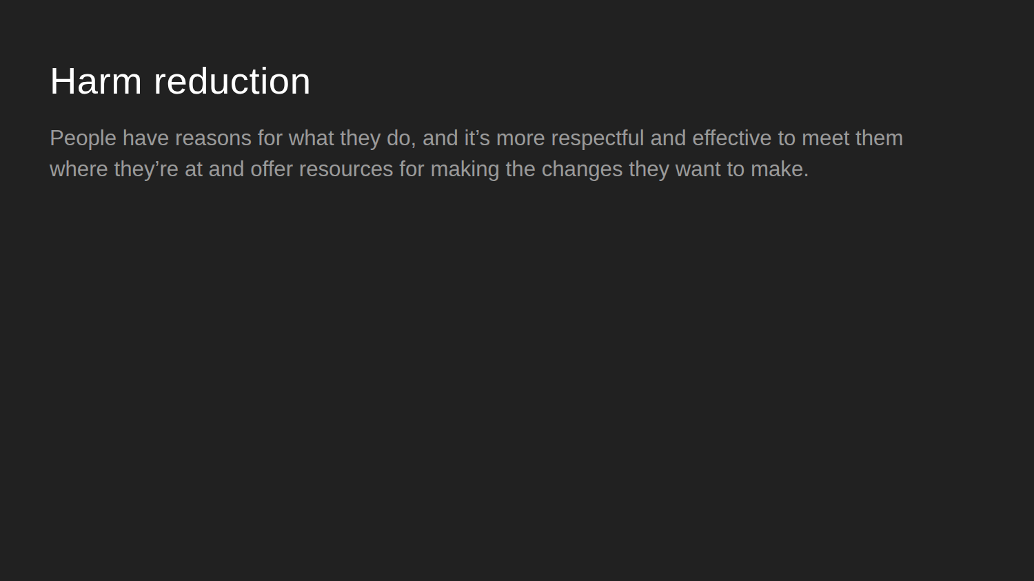Harm reduction
People have reasons for what they do, and it’s more respectful and effective to meet them where they’re at and offer resources for making the changes they want to make.